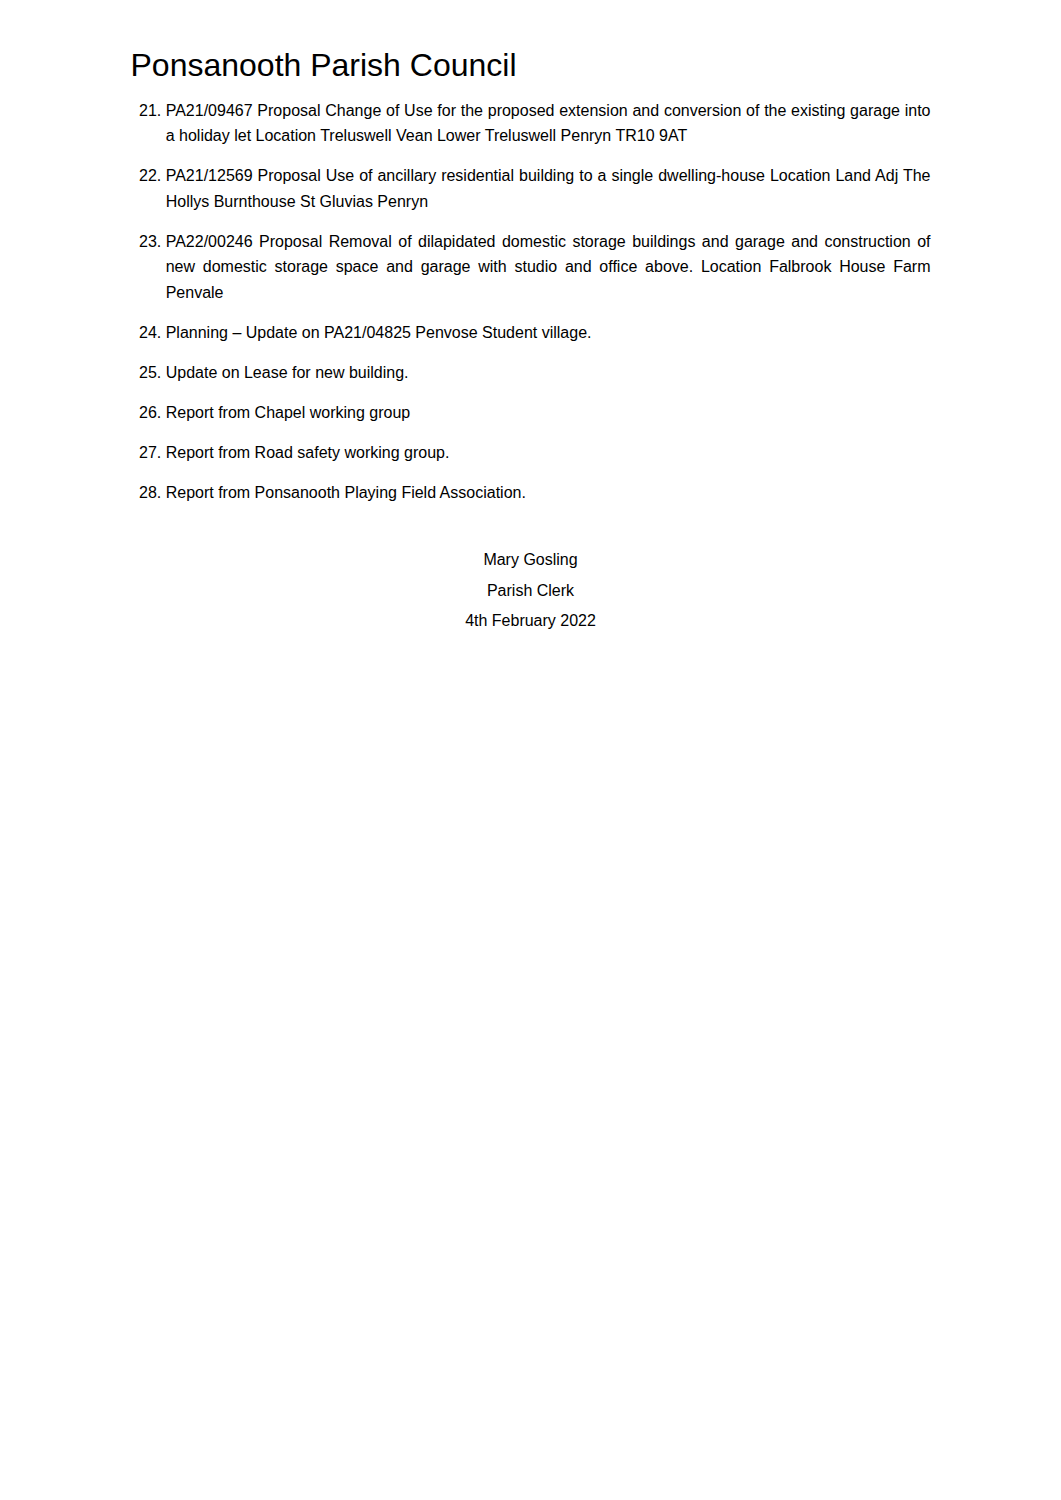Ponsanooth Parish Council
PA21/09467 Proposal Change of Use for the proposed extension and conversion of the existing garage into a holiday let Location Treluswell Vean Lower Treluswell Penryn TR10 9AT
PA21/12569 Proposal Use of ancillary residential building to a single dwelling-house Location Land Adj The Hollys Burnthouse St Gluvias Penryn
PA22/00246 Proposal Removal of dilapidated domestic storage buildings and garage and construction of new domestic storage space and garage with studio and office above. Location Falbrook House Farm Penvale
Planning – Update on PA21/04825 Penvose Student village.
Update on Lease for new building.
Report from Chapel working group
Report from Road safety working group.
Report from Ponsanooth Playing Field Association.
Mary Gosling
Parish Clerk
4th February 2022